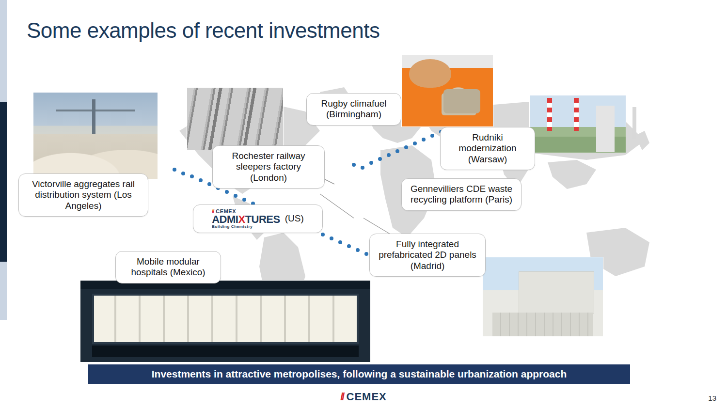Some examples of recent investments
Victorville aggregates rail distribution system (Los Angeles)
Rochester railway sleepers factory (London)
Rugby climafuel (Birmingham)
Rudniki modernization (Warsaw)
Gennevilliers CDE waste recycling platform (Paris)
Fully integrated prefabricated 2D panels (Madrid)
Mobile modular hospitals (Mexico)
// CEMEX ADMIXTURES Building Chemistry (US)
Investments in attractive metropolises, following a sustainable urbanization approach
// CEMEX
13